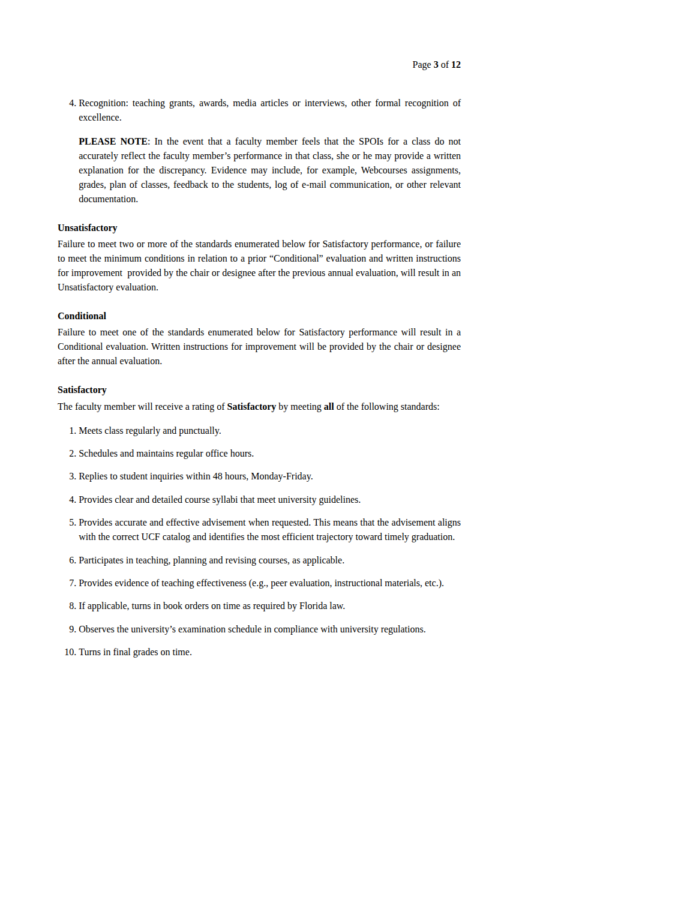Page 3 of 12
Recognition: teaching grants, awards, media articles or interviews, other formal recognition of excellence.
PLEASE NOTE: In the event that a faculty member feels that the SPOIs for a class do not accurately reflect the faculty member’s performance in that class, she or he may provide a written explanation for the discrepancy. Evidence may include, for example, Webcourses assignments, grades, plan of classes, feedback to the students, log of e-mail communication, or other relevant documentation.
Unsatisfactory
Failure to meet two or more of the standards enumerated below for Satisfactory performance, or failure to meet the minimum conditions in relation to a prior “Conditional” evaluation and written instructions for improvement provided by the chair or designee after the previous annual evaluation, will result in an Unsatisfactory evaluation.
Conditional
Failure to meet one of the standards enumerated below for Satisfactory performance will result in a Conditional evaluation. Written instructions for improvement will be provided by the chair or designee after the annual evaluation.
Satisfactory
The faculty member will receive a rating of Satisfactory by meeting all of the following standards:
Meets class regularly and punctually.
Schedules and maintains regular office hours.
Replies to student inquiries within 48 hours, Monday-Friday.
Provides clear and detailed course syllabi that meet university guidelines.
Provides accurate and effective advisement when requested. This means that the advisement aligns with the correct UCF catalog and identifies the most efficient trajectory toward timely graduation.
Participates in teaching, planning and revising courses, as applicable.
Provides evidence of teaching effectiveness (e.g., peer evaluation, instructional materials, etc.).
If applicable, turns in book orders on time as required by Florida law.
Observes the university’s examination schedule in compliance with university regulations.
Turns in final grades on time.